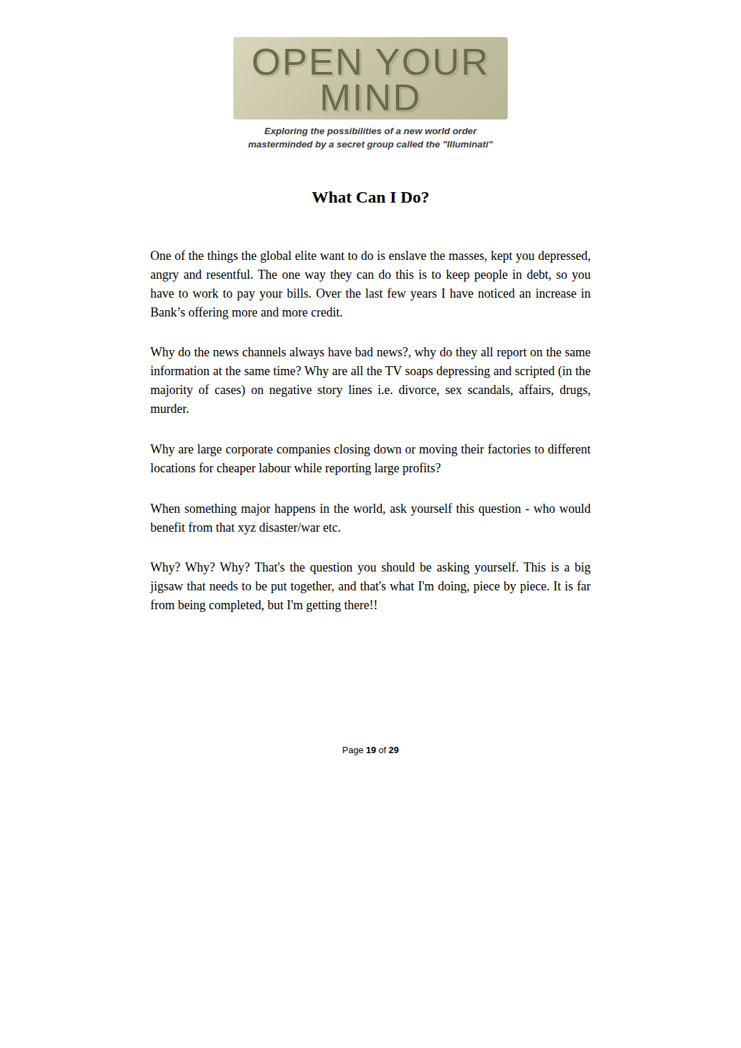OPEN YOUR MIND
Exploring the possibilities of a new world order
masterminded by a secret group called the "Illuminati"
What Can I Do?
One of the things the global elite want to do is enslave the masses, kept you depressed, angry and resentful. The one way they can do this is to keep people in debt, so you have to work to pay your bills. Over the last few years I have noticed an increase in Bank’s offering more and more credit.
Why do the news channels always have bad news?, why do they all report on the same information at the same time? Why are all the TV soaps depressing and scripted (in the majority of cases) on negative story lines i.e. divorce, sex scandals, affairs, drugs, murder.
Why are large corporate companies closing down or moving their factories to different locations for cheaper labour while reporting large profits?
When something major happens in the world, ask yourself this question - who would benefit from that xyz disaster/war etc.
Why? Why? Why? That's the question you should be asking yourself. This is a big jigsaw that needs to be put together, and that's what I'm doing, piece by piece. It is far from being completed, but I'm getting there!!
Page 19 of 29